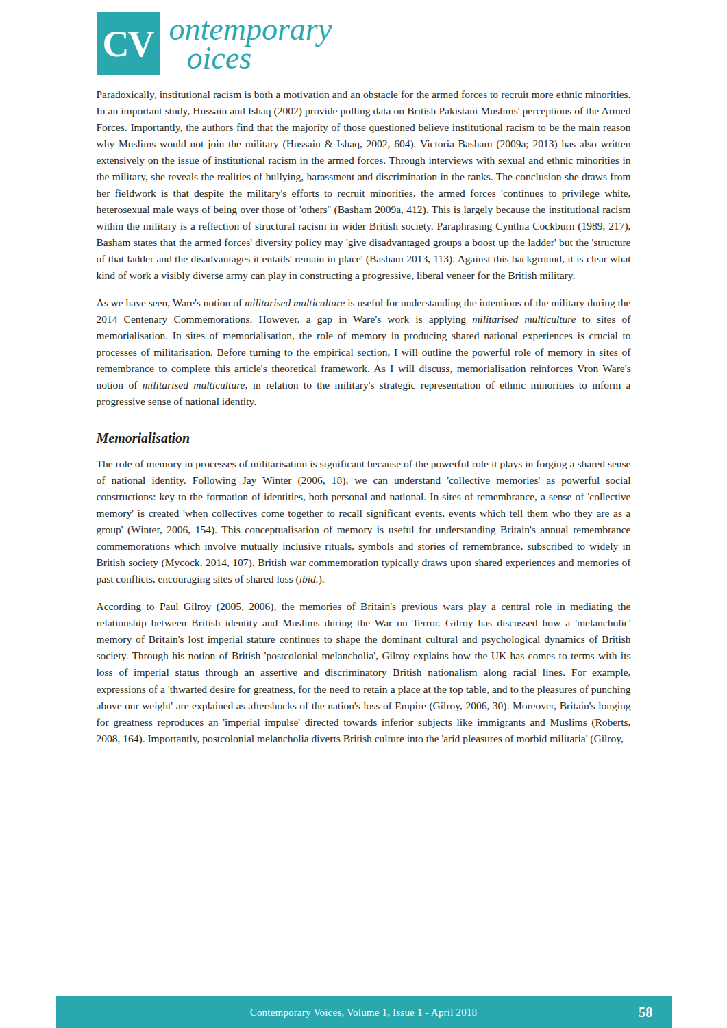CV
ontemporary oices
Paradoxically, institutional racism is both a motivation and an obstacle for the armed forces to recruit more ethnic minorities. In an important study, Hussain and Ishaq (2002) provide polling data on British Pakistani Muslims' perceptions of the Armed Forces. Importantly, the authors find that the majority of those questioned believe institutional racism to be the main reason why Muslims would not join the military (Hussain & Ishaq, 2002, 604). Victoria Basham (2009a; 2013) has also written extensively on the issue of institutional racism in the armed forces. Through interviews with sexual and ethnic minorities in the military, she reveals the realities of bullying, harassment and discrimination in the ranks. The conclusion she draws from her fieldwork is that despite the military's efforts to recruit minorities, the armed forces 'continues to privilege white, heterosexual male ways of being over those of 'others'' (Basham 2009a, 412). This is largely because the institutional racism within the military is a reflection of structural racism in wider British society. Paraphrasing Cynthia Cockburn (1989, 217), Basham states that the armed forces' diversity policy may 'give disadvantaged groups a boost up the ladder' but the 'structure of that ladder and the disadvantages it entails' remain in place' (Basham 2013, 113). Against this background, it is clear what kind of work a visibly diverse army can play in constructing a progressive, liberal veneer for the British military.
As we have seen, Ware's notion of militarised multiculture is useful for understanding the intentions of the military during the 2014 Centenary Commemorations. However, a gap in Ware's work is applying militarised multiculture to sites of memorialisation. In sites of memorialisation, the role of memory in producing shared national experiences is crucial to processes of militarisation. Before turning to the empirical section, I will outline the powerful role of memory in sites of remembrance to complete this article's theoretical framework. As I will discuss, memorialisation reinforces Vron Ware's notion of militarised multiculture, in relation to the military's strategic representation of ethnic minorities to inform a progressive sense of national identity.
Memorialisation
The role of memory in processes of militarisation is significant because of the powerful role it plays in forging a shared sense of national identity. Following Jay Winter (2006, 18), we can understand 'collective memories' as powerful social constructions: key to the formation of identities, both personal and national. In sites of remembrance, a sense of 'collective memory' is created 'when collectives come together to recall significant events, events which tell them who they are as a group' (Winter, 2006, 154). This conceptualisation of memory is useful for understanding Britain's annual remembrance commemorations which involve mutually inclusive rituals, symbols and stories of remembrance, subscribed to widely in British society (Mycock, 2014, 107). British war commemoration typically draws upon shared experiences and memories of past conflicts, encouraging sites of shared loss (ibid.).
According to Paul Gilroy (2005, 2006), the memories of Britain's previous wars play a central role in mediating the relationship between British identity and Muslims during the War on Terror. Gilroy has discussed how a 'melancholic' memory of Britain's lost imperial stature continues to shape the dominant cultural and psychological dynamics of British society. Through his notion of British 'postcolonial melancholia', Gilroy explains how the UK has comes to terms with its loss of imperial status through an assertive and discriminatory British nationalism along racial lines. For example, expressions of a 'thwarted desire for greatness, for the need to retain a place at the top table, and to the pleasures of punching above our weight' are explained as aftershocks of the nation's loss of Empire (Gilroy, 2006, 30). Moreover, Britain's longing for greatness reproduces an 'imperial impulse' directed towards inferior subjects like immigrants and Muslims (Roberts, 2008, 164). Importantly, postcolonial melancholia diverts British culture into the 'arid pleasures of morbid militaria' (Gilroy,
Contemporary Voices, Volume 1, Issue 1 - April 2018
58